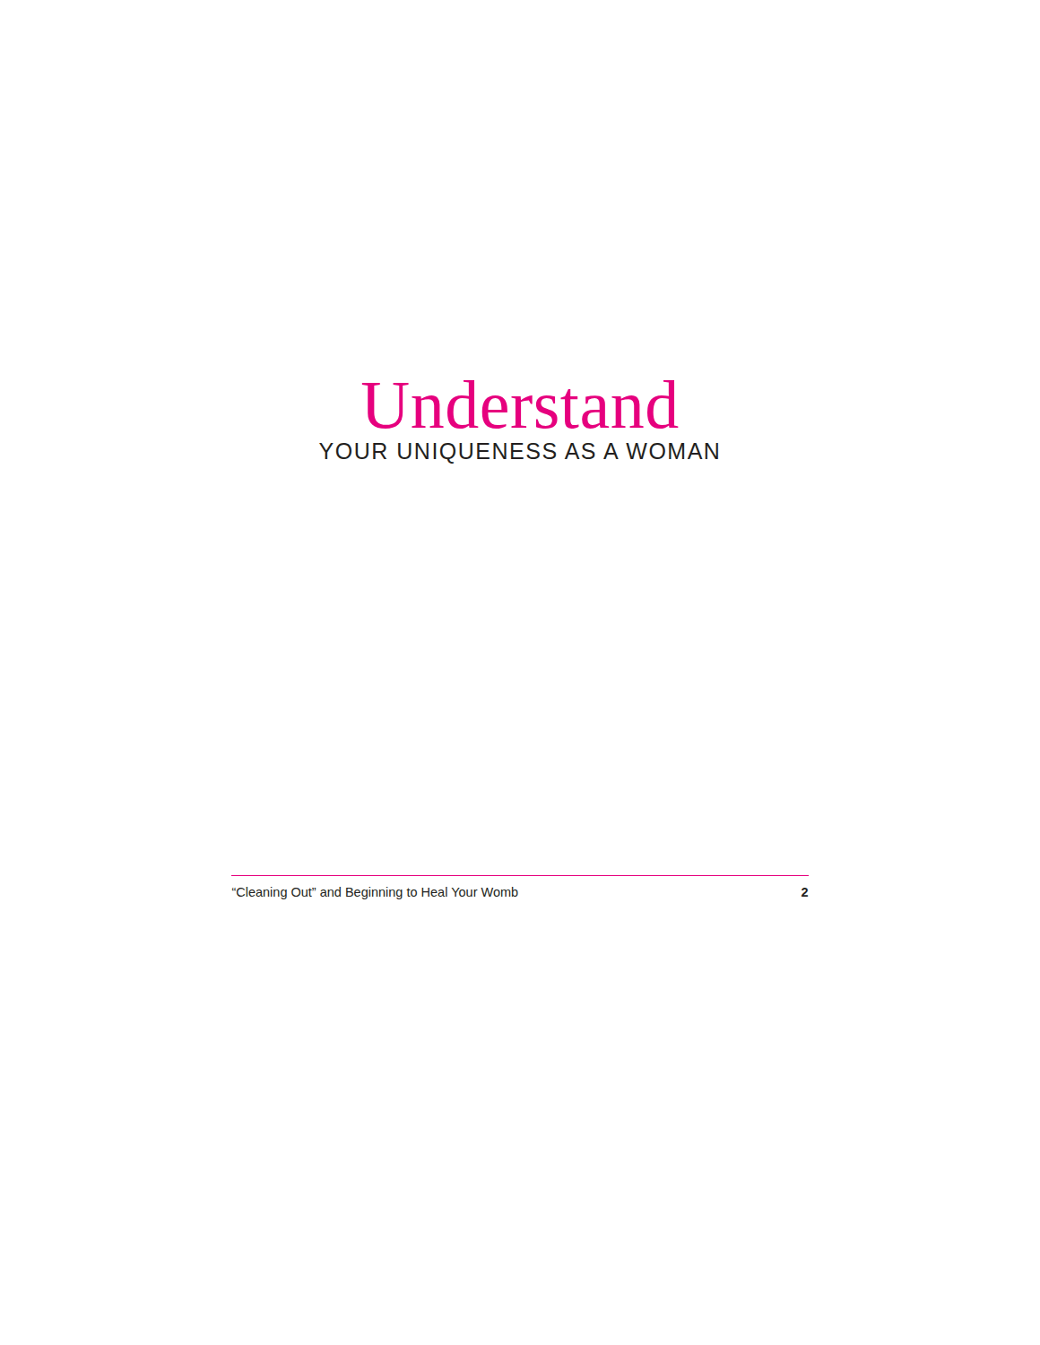Understand
Your Uniqueness as a Woman
“Cleaning Out” and Beginning to Heal Your Womb 2